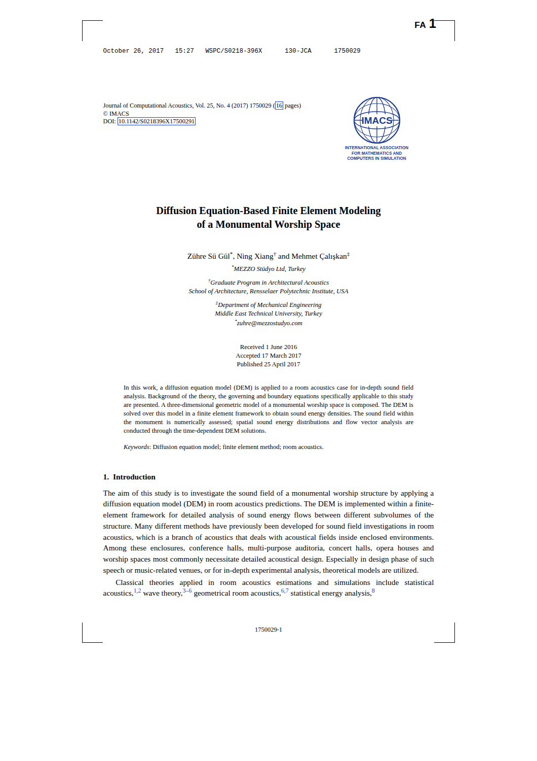FA 1
October 26, 2017 15:27 WSPC/S0218-396X 130-JCA 1750029
Journal of Computational Acoustics, Vol. 25, No. 4 (2017) 1750029 (16 pages)
© IMACS
DOI: 10.1142/S0218396X17500291
IMACS
INTERNATIONAL ASSOCIATION
FOR MATHEMATICS AND
COMPUTERS IN SIMULATION
Diffusion Equation-Based Finite Element Modeling
of a Monumental Worship Space
Zühre Sü Gül*, Ning Xiang† and Mehmet Çalışkan‡
*MEZZO Stüdyo Ltd, Turkey
†Graduate Program in Architectural Acoustics
School of Architecture, Rensselaer Polytechnic Institute, USA
‡Department of Mechanical Engineering
Middle East Technical University, Turkey
*zuhre@mezzostudyo.com
Received 1 June 2016
Accepted 17 March 2017
Published 25 April 2017
In this work, a diffusion equation model (DEM) is applied to a room acoustics case for in-depth sound field analysis. Background of the theory, the governing and boundary equations specifically applicable to this study are presented. A three-dimensional geometric model of a monumental worship space is composed. The DEM is solved over this model in a finite element framework to obtain sound energy densities. The sound field within the monument is numerically assessed; spatial sound energy distributions and flow vector analysis are conducted through the time-dependent DEM solutions.
Keywords: Diffusion equation model; finite element method; room acoustics.
1. Introduction
The aim of this study is to investigate the sound field of a monumental worship structure by applying a diffusion equation model (DEM) in room acoustics predictions. The DEM is implemented within a finite-element framework for detailed analysis of sound energy flows between different subvolumes of the structure. Many different methods have previously been developed for sound field investigations in room acoustics, which is a branch of acoustics that deals with acoustical fields inside enclosed environments. Among these enclosures, conference halls, multi-purpose auditoria, concert halls, opera houses and worship spaces most commonly necessitate detailed acoustical design. Especially in design phase of such speech or music-related venues, or for in-depth experimental analysis, theoretical models are utilized.
Classical theories applied in room acoustics estimations and simulations include statistical acoustics,1,2 wave theory,3–6 geometrical room acoustics,6,7 statistical energy analysis,8
1750029-1